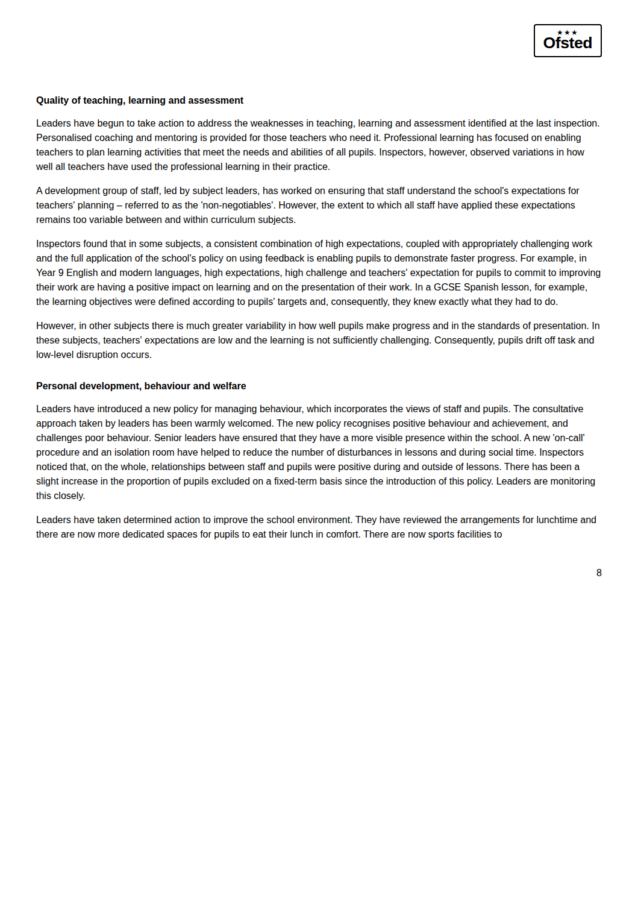★★★
Ofsted
Quality of teaching, learning and assessment
Leaders have begun to take action to address the weaknesses in teaching, learning and assessment identified at the last inspection. Personalised coaching and mentoring is provided for those teachers who need it. Professional learning has focused on enabling teachers to plan learning activities that meet the needs and abilities of all pupils. Inspectors, however, observed variations in how well all teachers have used the professional learning in their practice.
A development group of staff, led by subject leaders, has worked on ensuring that staff understand the school's expectations for teachers' planning – referred to as the 'non-negotiables'. However, the extent to which all staff have applied these expectations remains too variable between and within curriculum subjects.
Inspectors found that in some subjects, a consistent combination of high expectations, coupled with appropriately challenging work and the full application of the school's policy on using feedback is enabling pupils to demonstrate faster progress. For example, in Year 9 English and modern languages, high expectations, high challenge and teachers' expectation for pupils to commit to improving their work are having a positive impact on learning and on the presentation of their work. In a GCSE Spanish lesson, for example, the learning objectives were defined according to pupils' targets and, consequently, they knew exactly what they had to do.
However, in other subjects there is much greater variability in how well pupils make progress and in the standards of presentation. In these subjects, teachers' expectations are low and the learning is not sufficiently challenging. Consequently, pupils drift off task and low-level disruption occurs.
Personal development, behaviour and welfare
Leaders have introduced a new policy for managing behaviour, which incorporates the views of staff and pupils. The consultative approach taken by leaders has been warmly welcomed. The new policy recognises positive behaviour and achievement, and challenges poor behaviour. Senior leaders have ensured that they have a more visible presence within the school. A new 'on-call' procedure and an isolation room have helped to reduce the number of disturbances in lessons and during social time. Inspectors noticed that, on the whole, relationships between staff and pupils were positive during and outside of lessons. There has been a slight increase in the proportion of pupils excluded on a fixed-term basis since the introduction of this policy. Leaders are monitoring this closely.
Leaders have taken determined action to improve the school environment. They have reviewed the arrangements for lunchtime and there are now more dedicated spaces for pupils to eat their lunch in comfort. There are now sports facilities to
8